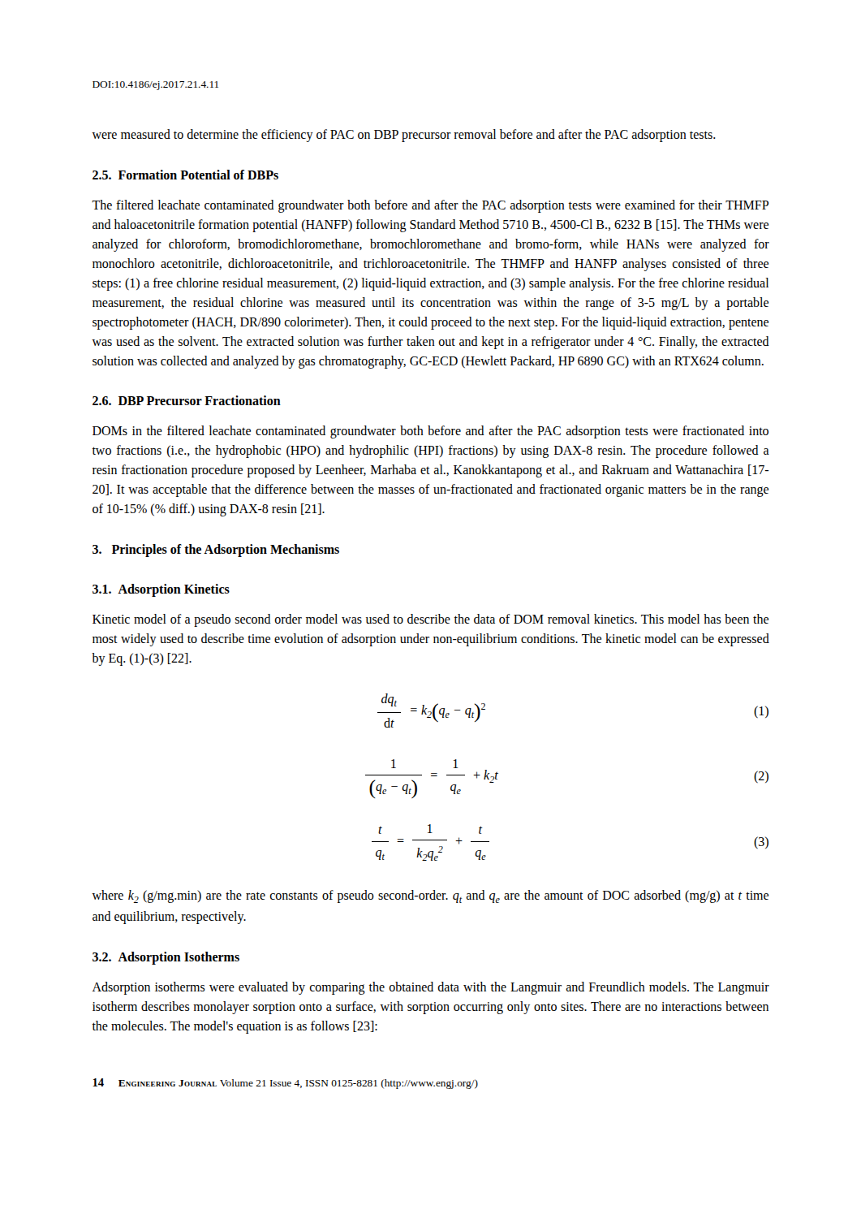DOI:10.4186/ej.2017.21.4.11
were measured to determine the efficiency of PAC on DBP precursor removal before and after the PAC adsorption tests.
2.5. Formation Potential of DBPs
The filtered leachate contaminated groundwater both before and after the PAC adsorption tests were examined for their THMFP and haloacetonitrile formation potential (HANFP) following Standard Method 5710 B., 4500-Cl B., 6232 B [15]. The THMs were analyzed for chloroform, bromodichloromethane, bromochloromethane and bromo-form, while HANs were analyzed for monochloro acetonitrile, dichloroacetonitrile, and trichloroacetonitrile. The THMFP and HANFP analyses consisted of three steps: (1) a free chlorine residual measurement, (2) liquid-liquid extraction, and (3) sample analysis. For the free chlorine residual measurement, the residual chlorine was measured until its concentration was within the range of 3-5 mg/L by a portable spectrophotometer (HACH, DR/890 colorimeter). Then, it could proceed to the next step. For the liquid-liquid extraction, pentene was used as the solvent. The extracted solution was further taken out and kept in a refrigerator under 4 °C. Finally, the extracted solution was collected and analyzed by gas chromatography, GC-ECD (Hewlett Packard, HP 6890 GC) with an RTX624 column.
2.6. DBP Precursor Fractionation
DOMs in the filtered leachate contaminated groundwater both before and after the PAC adsorption tests were fractionated into two fractions (i.e., the hydrophobic (HPO) and hydrophilic (HPI) fractions) by using DAX-8 resin. The procedure followed a resin fractionation procedure proposed by Leenheer, Marhaba et al., Kanokkantapong et al., and Rakruam and Wattanachira [17-20]. It was acceptable that the difference between the masses of un-fractionated and fractionated organic matters be in the range of 10-15% (% diff.) using DAX-8 resin [21].
3. Principles of the Adsorption Mechanisms
3.1. Adsorption Kinetics
Kinetic model of a pseudo second order model was used to describe the data of DOM removal kinetics. This model has been the most widely used to describe time evolution of adsorption under non-equilibrium conditions. The kinetic model can be expressed by Eq. (1)-(3) [22].
dqt dt = k2(qe − qt)2
(1)
1(qe − qt) = 1 qe + k2t
(2)
tqt = 1 k2qe2 + tqe
(3)
where k2 (g/mg.min) are the rate constants of pseudo second-order. qt and qe are the amount of DOC adsorbed (mg/g) at t time and equilibrium, respectively.
3.2. Adsorption Isotherms
Adsorption isotherms were evaluated by comparing the obtained data with the Langmuir and Freundlich models. The Langmuir isotherm describes monolayer sorption onto a surface, with sorption occurring only onto sites. There are no interactions between the molecules. The model's equation is as follows [23]:
14 Engineering Journal Volume 21 Issue 4, ISSN 0125-8281 (http://www.engj.org/)